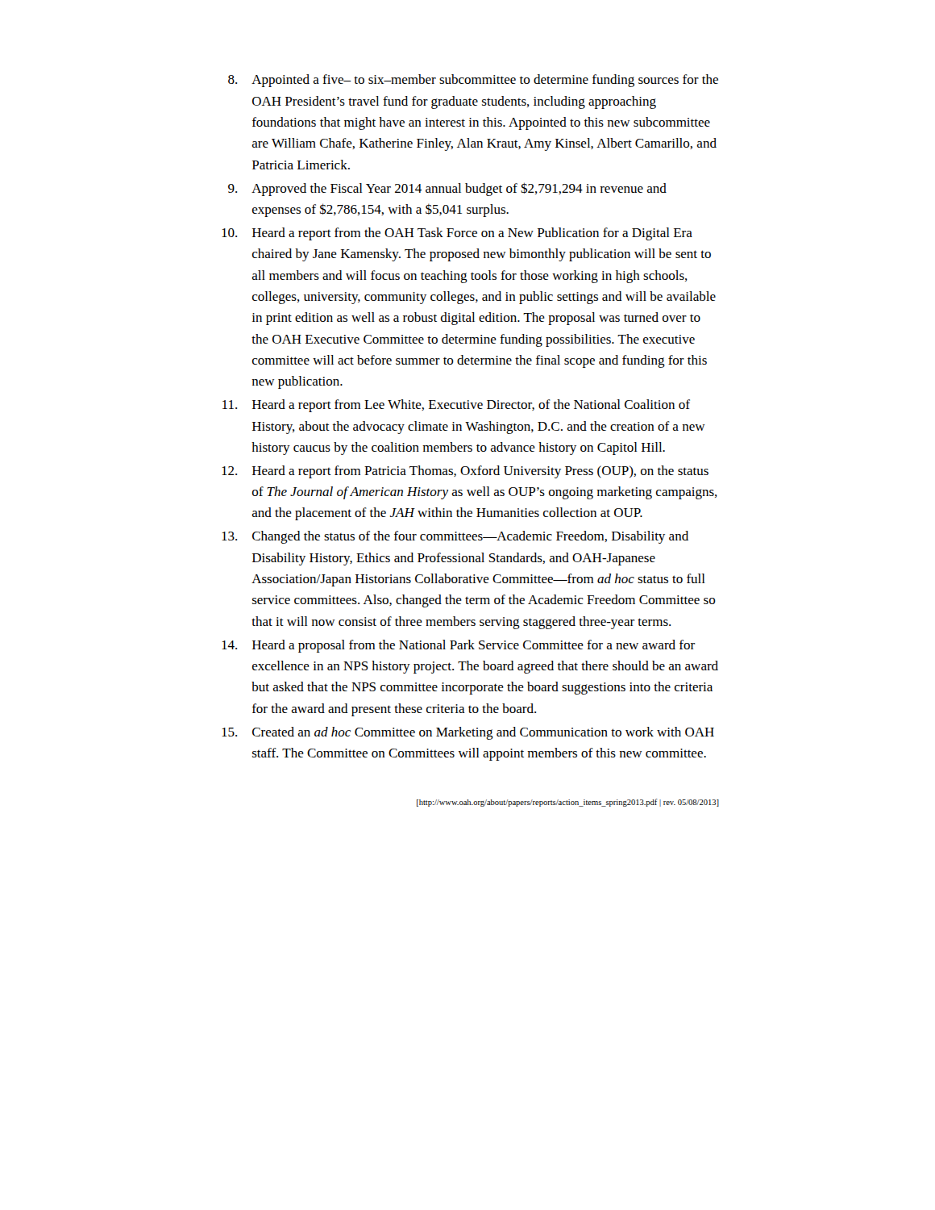8. Appointed a five– to six–member subcommittee to determine funding sources for the OAH President’s travel fund for graduate students, including approaching foundations that might have an interest in this. Appointed to this new subcommittee are William Chafe, Katherine Finley, Alan Kraut, Amy Kinsel, Albert Camarillo, and Patricia Limerick.
9. Approved the Fiscal Year 2014 annual budget of $2,791,294 in revenue and expenses of $2,786,154, with a $5,041 surplus.
10. Heard a report from the OAH Task Force on a New Publication for a Digital Era chaired by Jane Kamensky. The proposed new bimonthly publication will be sent to all members and will focus on teaching tools for those working in high schools, colleges, university, community colleges, and in public settings and will be available in print edition as well as a robust digital edition. The proposal was turned over to the OAH Executive Committee to determine funding possibilities. The executive committee will act before summer to determine the final scope and funding for this new publication.
11. Heard a report from Lee White, Executive Director, of the National Coalition of History, about the advocacy climate in Washington, D.C. and the creation of a new history caucus by the coalition members to advance history on Capitol Hill.
12. Heard a report from Patricia Thomas, Oxford University Press (OUP), on the status of The Journal of American History as well as OUP’s ongoing marketing campaigns, and the placement of the JAH within the Humanities collection at OUP.
13. Changed the status of the four committees—Academic Freedom, Disability and Disability History, Ethics and Professional Standards, and OAH-Japanese Association/Japan Historians Collaborative Committee—from ad hoc status to full service committees. Also, changed the term of the Academic Freedom Committee so that it will now consist of three members serving staggered three-year terms.
14. Heard a proposal from the National Park Service Committee for a new award for excellence in an NPS history project. The board agreed that there should be an award but asked that the NPS committee incorporate the board suggestions into the criteria for the award and present these criteria to the board.
15. Created an ad hoc Committee on Marketing and Communication to work with OAH staff. The Committee on Committees will appoint members of this new committee.
[http://www.oah.org/about/papers/reports/action_items_spring2013.pdf | rev. 05/08/2013]